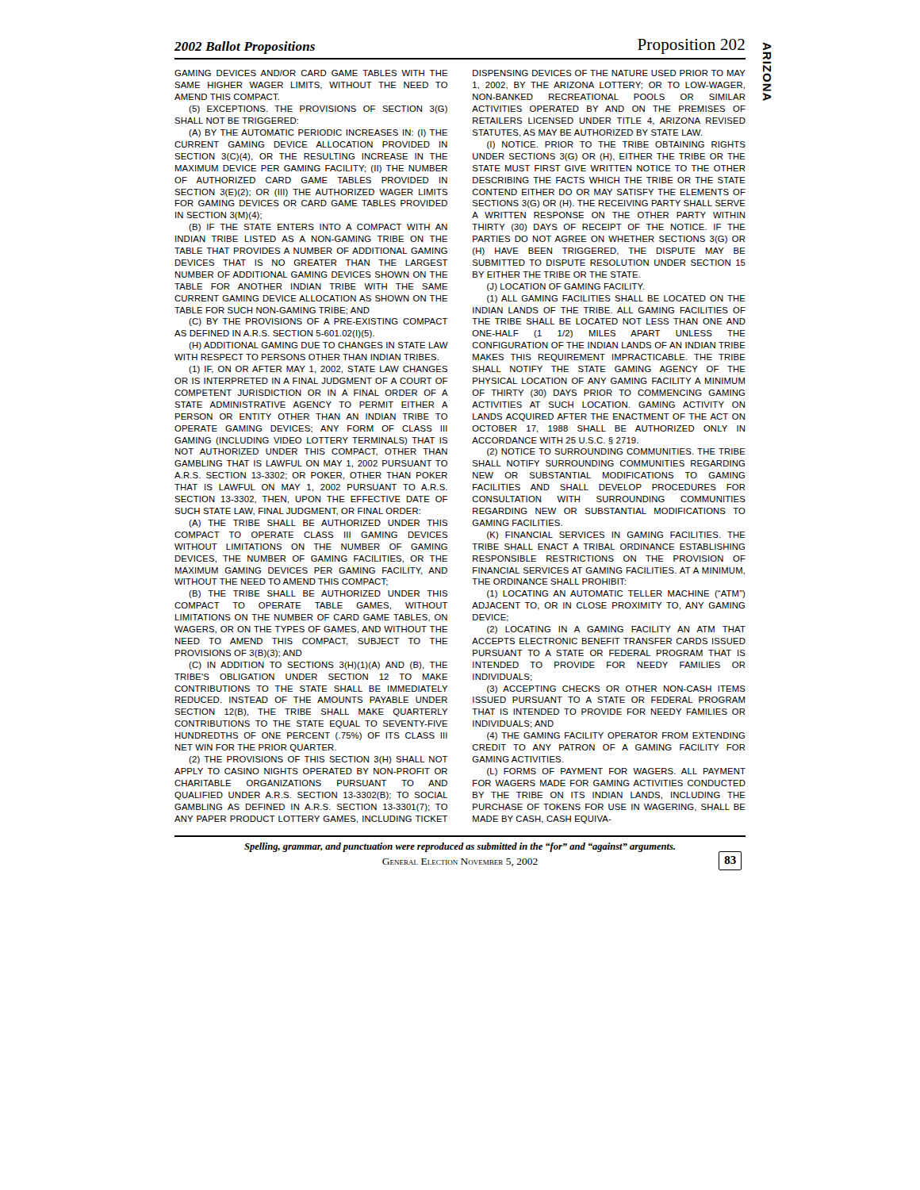ARIZONA
2002 Ballot Propositions
Proposition 202
GAMING DEVICES AND/OR CARD GAME TABLES WITH THE SAME HIGHER WAGER LIMITS, WITHOUT THE NEED TO AMEND THIS COMPACT.
(5) EXCEPTIONS. THE PROVISIONS OF SECTION 3(G) SHALL NOT BE TRIGGERED:
(A) BY THE AUTOMATIC PERIODIC INCREASES IN: (I) THE CURRENT GAMING DEVICE ALLOCATION PROVIDED IN SECTION 3(C)(4), OR THE RESULTING INCREASE IN THE MAXIMUM DEVICE PER GAMING FACILITY; (II) THE NUMBER OF AUTHORIZED CARD GAME TABLES PROVIDED IN SECTION 3(E)(2); OR (III) THE AUTHORIZED WAGER LIMITS FOR GAMING DEVICES OR CARD GAME TABLES PROVIDED IN SECTION 3(M)(4);
(B) IF THE STATE ENTERS INTO A COMPACT WITH AN INDIAN TRIBE LISTED AS A NON-GAMING TRIBE ON THE TABLE THAT PROVIDES A NUMBER OF ADDITIONAL GAMING DEVICES THAT IS NO GREATER THAN THE LARGEST NUMBER OF ADDITIONAL GAMING DEVICES SHOWN ON THE TABLE FOR ANOTHER INDIAN TRIBE WITH THE SAME CURRENT GAMING DEVICE ALLOCATION AS SHOWN ON THE TABLE FOR SUCH NON-GAMING TRIBE; AND
(C) BY THE PROVISIONS OF A PRE-EXISTING COMPACT AS DEFINED IN A.R.S. SECTION 5-601.02(I)(5).
(H) ADDITIONAL GAMING DUE TO CHANGES IN STATE LAW WITH RESPECT TO PERSONS OTHER THAN INDIAN TRIBES.
(1) IF, ON OR AFTER MAY 1, 2002, STATE LAW CHANGES OR IS INTERPRETED IN A FINAL JUDGMENT OF A COURT OF COMPETENT JURISDICTION OR IN A FINAL ORDER OF A STATE ADMINISTRATIVE AGENCY TO PERMIT EITHER A PERSON OR ENTITY OTHER THAN AN INDIAN TRIBE TO OPERATE GAMING DEVICES; ANY FORM OF CLASS III GAMING (INCLUDING VIDEO LOTTERY TERMINALS) THAT IS NOT AUTHORIZED UNDER THIS COMPACT, OTHER THAN GAMBLING THAT IS LAWFUL ON MAY 1, 2002 PURSUANT TO A.R.S. SECTION 13-3302; OR POKER, OTHER THAN POKER THAT IS LAWFUL ON MAY 1, 2002 PURSUANT TO A.R.S. SECTION 13-3302, THEN, UPON THE EFFECTIVE DATE OF SUCH STATE LAW, FINAL JUDGMENT, OR FINAL ORDER:
(A) THE TRIBE SHALL BE AUTHORIZED UNDER THIS COMPACT TO OPERATE CLASS III GAMING DEVICES WITHOUT LIMITATIONS ON THE NUMBER OF GAMING DEVICES, THE NUMBER OF GAMING FACILITIES, OR THE MAXIMUM GAMING DEVICES PER GAMING FACILITY, AND WITHOUT THE NEED TO AMEND THIS COMPACT;
(B) THE TRIBE SHALL BE AUTHORIZED UNDER THIS COMPACT TO OPERATE TABLE GAMES, WITHOUT LIMITATIONS ON THE NUMBER OF CARD GAME TABLES, ON WAGERS, OR ON THE TYPES OF GAMES, AND WITHOUT THE NEED TO AMEND THIS COMPACT, SUBJECT TO THE PROVISIONS OF 3(B)(3); AND
(C) IN ADDITION TO SECTIONS 3(H)(1)(A) AND (B), THE TRIBE'S OBLIGATION UNDER SECTION 12 TO MAKE CONTRIBUTIONS TO THE STATE SHALL BE IMMEDIATELY REDUCED. INSTEAD OF THE AMOUNTS PAYABLE UNDER SECTION 12(B), THE TRIBE SHALL MAKE QUARTERLY CONTRIBUTIONS TO THE STATE EQUAL TO SEVENTY-FIVE HUNDREDTHS OF ONE PERCENT (.75%) OF ITS CLASS III NET WIN FOR THE PRIOR QUARTER.
(2) THE PROVISIONS OF THIS SECTION 3(H) SHALL NOT APPLY TO CASINO NIGHTS OPERATED BY NON-PROFIT OR CHARITABLE ORGANIZATIONS PURSUANT TO AND QUALIFIED UNDER A.R.S. SECTION 13-3302(B); TO SOCIAL GAMBLING AS DEFINED IN A.R.S. SECTION 13-3301(7); TO ANY PAPER PRODUCT LOTTERY GAMES, INCLUDING TICKET DISPENSING DEVICES OF THE NATURE USED PRIOR TO MAY 1, 2002, BY THE ARIZONA LOTTERY; OR TO LOW-WAGER, NON-BANKED RECREATIONAL POOLS OR SIMILAR ACTIVITIES OPERATED BY AND ON THE PREMISES OF RETAILERS LICENSED UNDER TITLE 4, ARIZONA REVISED STATUTES, AS MAY BE AUTHORIZED BY STATE LAW.
(I) NOTICE. PRIOR TO THE TRIBE OBTAINING RIGHTS UNDER SECTIONS 3(G) OR (H), EITHER THE TRIBE OR THE STATE MUST FIRST GIVE WRITTEN NOTICE TO THE OTHER DESCRIBING THE FACTS WHICH THE TRIBE OR THE STATE CONTEND EITHER DO OR MAY SATISFY THE ELEMENTS OF SECTIONS 3(G) OR (H). THE RECEIVING PARTY SHALL SERVE A WRITTEN RESPONSE ON THE OTHER PARTY WITHIN THIRTY (30) DAYS OF RECEIPT OF THE NOTICE. IF THE PARTIES DO NOT AGREE ON WHETHER SECTIONS 3(G) OR (H) HAVE BEEN TRIGGERED, THE DISPUTE MAY BE SUBMITTED TO DISPUTE RESOLUTION UNDER SECTION 15 BY EITHER THE TRIBE OR THE STATE.
(J) LOCATION OF GAMING FACILITY.
(1) ALL GAMING FACILITIES SHALL BE LOCATED ON THE INDIAN LANDS OF THE TRIBE. ALL GAMING FACILITIES OF THE TRIBE SHALL BE LOCATED NOT LESS THAN ONE AND ONE-HALF (1 1/2) MILES APART UNLESS THE CONFIGURATION OF THE INDIAN LANDS OF AN INDIAN TRIBE MAKES THIS REQUIREMENT IMPRACTICABLE. THE TRIBE SHALL NOTIFY THE STATE GAMING AGENCY OF THE PHYSICAL LOCATION OF ANY GAMING FACILITY A MINIMUM OF THIRTY (30) DAYS PRIOR TO COMMENCING GAMING ACTIVITIES AT SUCH LOCATION. GAMING ACTIVITY ON LANDS ACQUIRED AFTER THE ENACTMENT OF THE ACT ON OCTOBER 17, 1988 SHALL BE AUTHORIZED ONLY IN ACCORDANCE WITH 25 U.S.C. § 2719.
(2) NOTICE TO SURROUNDING COMMUNITIES. THE TRIBE SHALL NOTIFY SURROUNDING COMMUNITIES REGARDING NEW OR SUBSTANTIAL MODIFICATIONS TO GAMING FACILITIES AND SHALL DEVELOP PROCEDURES FOR CONSULTATION WITH SURROUNDING COMMUNITIES REGARDING NEW OR SUBSTANTIAL MODIFICATIONS TO GAMING FACILITIES.
(K) FINANCIAL SERVICES IN GAMING FACILITIES. THE TRIBE SHALL ENACT A TRIBAL ORDINANCE ESTABLISHING RESPONSIBLE RESTRICTIONS ON THE PROVISION OF FINANCIAL SERVICES AT GAMING FACILITIES. AT A MINIMUM, THE ORDINANCE SHALL PROHIBIT:
(1) LOCATING AN AUTOMATIC TELLER MACHINE (“ATM”) ADJACENT TO, OR IN CLOSE PROXIMITY TO, ANY GAMING DEVICE;
(2) LOCATING IN A GAMING FACILITY AN ATM THAT ACCEPTS ELECTRONIC BENEFIT TRANSFER CARDS ISSUED PURSUANT TO A STATE OR FEDERAL PROGRAM THAT IS INTENDED TO PROVIDE FOR NEEDY FAMILIES OR INDIVIDUALS;
(3) ACCEPTING CHECKS OR OTHER NON-CASH ITEMS ISSUED PURSUANT TO A STATE OR FEDERAL PROGRAM THAT IS INTENDED TO PROVIDE FOR NEEDY FAMILIES OR INDIVIDUALS; AND
(4) THE GAMING FACILITY OPERATOR FROM EXTENDING CREDIT TO ANY PATRON OF A GAMING FACILITY FOR GAMING ACTIVITIES.
(L) FORMS OF PAYMENT FOR WAGERS. ALL PAYMENT FOR WAGERS MADE FOR GAMING ACTIVITIES CONDUCTED BY THE TRIBE ON ITS INDIAN LANDS, INCLUDING THE PURCHASE OF TOKENS FOR USE IN WAGERING, SHALL BE MADE BY CASH, CASH EQUIVA-
Spelling, grammar, and punctuation were reproduced as submitted in the “for” and “against” arguments.
General Election November 5, 2002
83